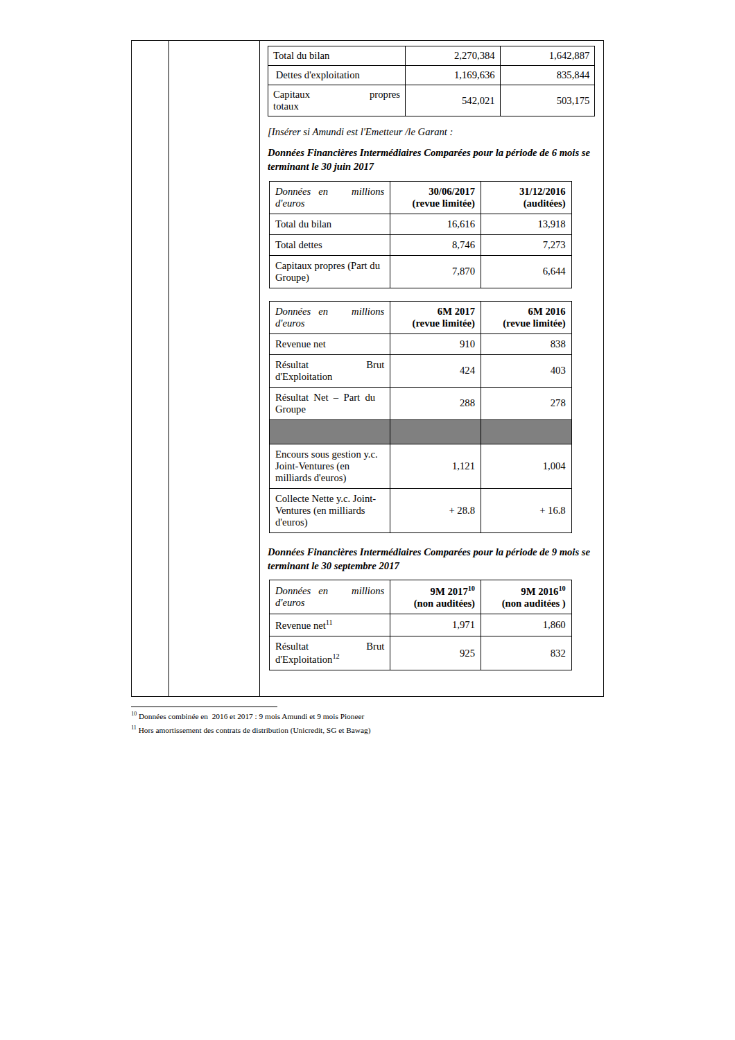| Total du bilan | 2,270,384 | 1,642,887 |
| Dettes d'exploitation | 1,169,636 | 835,844 |
| Capitaux propres totaux | 542,021 | 503,175 |
[Insérer si Amundi est l'Emetteur /le Garant :
Données Financières Intermédiaires Comparées pour la période de 6 mois se terminant le 30 juin 2017
| Données en millions d'euros | 30/06/2017 (revue limitée) | 31/12/2016 (auditées) |
| Total du bilan | 16,616 | 13,918 |
| Total dettes | 8,746 | 7,273 |
| Capitaux propres (Part du Groupe) | 7,870 | 6,644 |
| Données en millions d'euros | 6M 2017 (revue limitée) | 6M 2016 (revue limitée) |
| Revenue net | 910 | 838 |
| Résultat Brut d'Exploitation | 424 | 403 |
| Résultat Net – Part du Groupe | 288 | 278 |
| Encours sous gestion y.c. Joint-Ventures (en milliards d'euros) | 1,121 | 1,004 |
| Collecte Nette y.c. Joint-Ventures (en milliards d'euros) | + 28.8 | + 16.8 |
Données Financières Intermédiaires Comparées pour la période de 9 mois se terminant le 30 septembre 2017
| Données en millions d'euros | 9M 2017 10 (non auditées) | 9M 2016 10 (non auditées ) |
| Revenue net 11 | 1,971 | 1,860 |
| Résultat Brut d'Exploitation 12 | 925 | 832 |
10 Données combinée en 2016 et 2017 : 9 mois Amundi et 9 mois Pioneer
11 Hors amortissement des contrats de distribution (Unicredit, SG et Bawag)